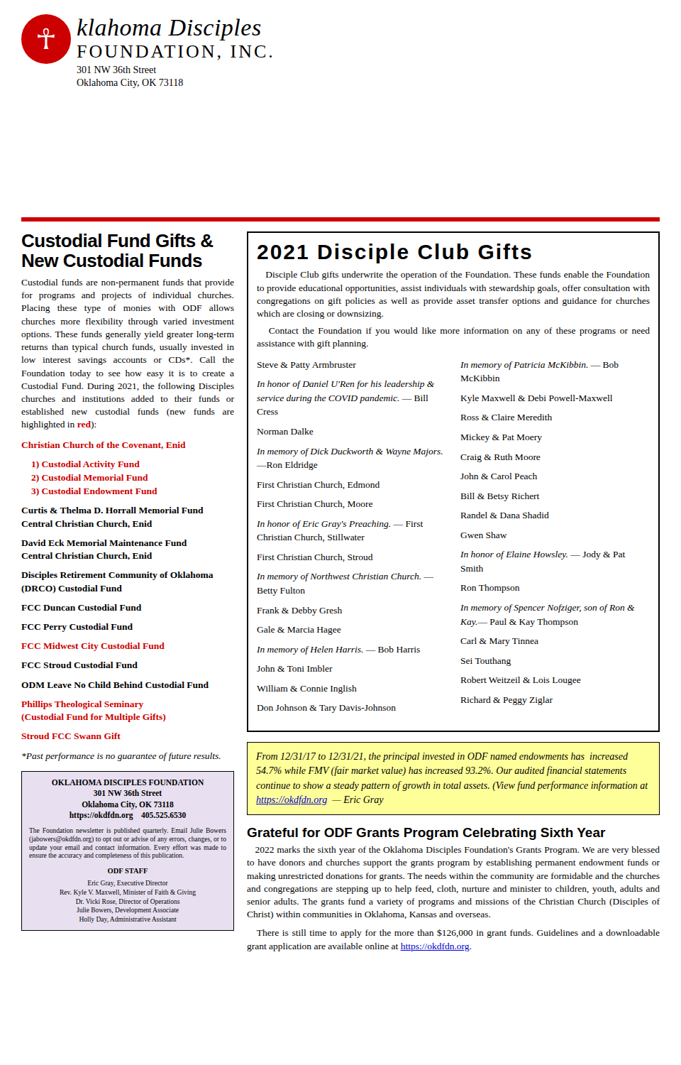☥
klahoma Disciples
Foundation, inc.
301 NW 36th Street
Oklahoma City, OK 73118
Custodial Fund Gifts &
New Custodial Funds
Custodial funds are non-permanent funds that provide for programs and projects of individual churches. Placing these type of monies with ODF allows churches more flexibility through varied investment options. These funds generally yield greater long-term returns than typical church funds, usually invested in low interest savings accounts or CDs*. Call the Foundation today to see how easy it is to create a Custodial Fund. During 2021, the following Disciples churches and institutions added to their funds or established new custodial funds (new funds are highlighted in red):
Christian Church of the Covenant, Enid
1) Custodial Activity Fund
2) Custodial Memorial Fund
3) Custodial Endowment Fund
Curtis & Thelma D. Horrall Memorial Fund
Central Christian Church, Enid
David Eck Memorial Maintenance Fund
Central Christian Church, Enid
Disciples Retirement Community of Oklahoma (DRCO) Custodial Fund
FCC Duncan Custodial Fund
FCC Perry Custodial Fund
FCC Midwest City Custodial Fund
FCC Stroud Custodial Fund
ODM Leave No Child Behind Custodial Fund
Phillips Theological Seminary
(Custodial Fund for Multiple Gifts)
Stroud FCC Swann Gift
*Past performance is no guarantee of future results.
OKLAHOMA DISCIPLES FOUNDATION
301 NW 36th Street
Oklahoma City, OK 73118
https://okdfdn.org 405.525.6530
The Foundation newsletter is published quarterly. Email Julie Bowers (jabowers@okdfdn.org) to opt out or advise of any errors, changes, or to update your email and contact information. Every effort was made to ensure the accuracy and completeness of this publication.
ODF STAFF
Eric Gray, Executive Director
Rev. Kyle V. Maxwell, Minister of Faith & Giving
Dr. Vicki Rose, Director of Operations
Julie Bowers, Development Associate
Holly Day, Administrative Assistant
2021 Disciple Club Gifts
Disciple Club gifts underwrite the operation of the Foundation. These funds enable the Foundation to provide educational opportunities, assist individuals with stewardship goals, offer consultation with congregations on gift policies as well as provide asset transfer options and guidance for churches which are closing or downsizing.
Contact the Foundation if you would like more information on any of these programs or need assistance with gift planning.
Steve & Patty Armbruster
In honor of Daniel U'Ren for his leadership & service during the COVID pandemic. — Bill Cress
Norman Dalke
In memory of Dick Duckworth & Wayne Majors. —Ron Eldridge
First Christian Church, Edmond
First Christian Church, Moore
In honor of Eric Gray's Preaching. — First Christian Church, Stillwater
First Christian Church, Stroud
In memory of Northwest Christian Church. — Betty Fulton
Frank & Debby Gresh
Gale & Marcia Hagee
In memory of Helen Harris. — Bob Harris
John & Toni Imbler
William & Connie Inglish
Don Johnson & Tary Davis-Johnson
In memory of Patricia McKibbin. — Bob McKibbin
Kyle Maxwell & Debi Powell-Maxwell
Ross & Claire Meredith
Mickey & Pat Moery
Craig & Ruth Moore
John & Carol Peach
Bill & Betsy Richert
Randel & Dana Shadid
Gwen Shaw
In honor of Elaine Howsley. — Jody & Pat Smith
Ron Thompson
In memory of Spencer Nofziger, son of Ron & Kay.— Paul & Kay Thompson
Carl & Mary Tinnea
Sei Touthang
Robert Weitzeil & Lois Lougee
Richard & Peggy Ziglar
From 12/31/17 to 12/31/21, the principal invested in ODF named endowments has increased 54.7% while FMV (fair market value) has increased 93.2%. Our audited financial statements continue to show a steady pattern of growth in total assets. (View fund performance information at https://okdfdn.org — Eric Gray
Grateful for ODF Grants Program Celebrating Sixth Year
2022 marks the sixth year of the Oklahoma Disciples Foundation's Grants Program. We are very blessed to have donors and churches support the grants program by establishing permanent endowment funds or making unrestricted donations for grants. The needs within the community are formidable and the churches and congregations are stepping up to help feed, cloth, nurture and minister to children, youth, adults and senior adults. The grants fund a variety of programs and missions of the Christian Church (Disciples of Christ) within communities in Oklahoma, Kansas and overseas.
There is still time to apply for the more than $126,000 in grant funds. Guidelines and a downloadable grant application are available online at https://okdfdn.org.